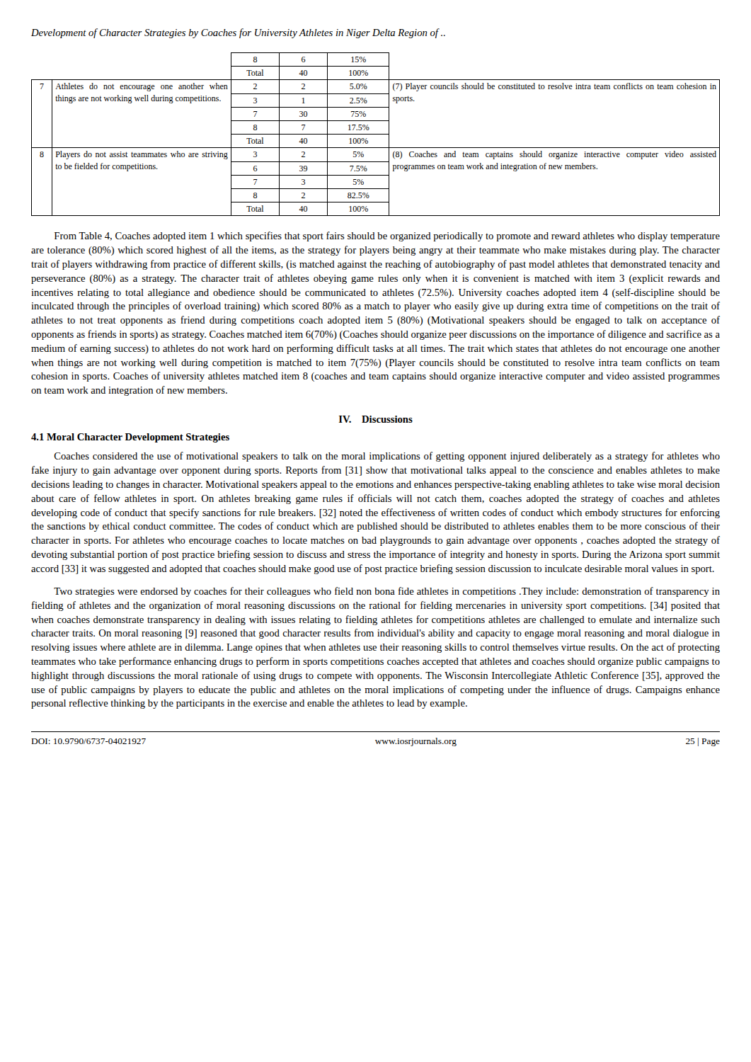Development of Character Strategies by Coaches for University Athletes in Niger Delta Region of ..
| | | 8 | 6 | 15% | |
| | | Total | 40 | 100% | |
| 7 | Athletes do not encourage one another when things are not working well during competitions. | 2 | 2 | 5.0% | (7) Player councils should be constituted to resolve intra team conflicts on team cohesion in sports. |
| 3 | 1 | 2.5% |
| 7 | 30 | 75% |
| 8 | 7 | 17.5% |
| Total | 40 | 100% |
| 8 | Players do not assist teammates who are striving to be fielded for competitions. | 3 | 2 | 5% | (8) Coaches and team captains should organize interactive computer video assisted programmes on team work and integration of new members. |
| 6 | 39 | 7.5% |
| 7 | 3 | 5% |
| 8 | 2 | 82.5% |
| Total | 40 | 100% |
From Table 4, Coaches adopted item 1 which specifies that sport fairs should be organized periodically to promote and reward athletes who display temperature are tolerance (80%) which scored highest of all the items, as the strategy for players being angry at their teammate who make mistakes during play. The character trait of players withdrawing from practice of different skills, (is matched against the reaching of autobiography of past model athletes that demonstrated tenacity and perseverance (80%) as a strategy. The character trait of athletes obeying game rules only when it is convenient is matched with item 3 (explicit rewards and incentives relating to total allegiance and obedience should be communicated to athletes (72.5%). University coaches adopted item 4 (self-discipline should be inculcated through the principles of overload training) which scored 80% as a match to player who easily give up during extra time of competitions on the trait of athletes to not treat opponents as friend during competitions coach adopted item 5 (80%) (Motivational speakers should be engaged to talk on acceptance of opponents as friends in sports) as strategy. Coaches matched item 6(70%) (Coaches should organize peer discussions on the importance of diligence and sacrifice as a medium of earning success) to athletes do not work hard on performing difficult tasks at all times. The trait which states that athletes do not encourage one another when things are not working well during competition is matched to item 7(75%) (Player councils should be constituted to resolve intra team conflicts on team cohesion in sports. Coaches of university athletes matched item 8 (coaches and team captains should organize interactive computer and video assisted programmes on team work and integration of new members.
IV. Discussions
4.1 Moral Character Development Strategies
Coaches considered the use of motivational speakers to talk on the moral implications of getting opponent injured deliberately as a strategy for athletes who fake injury to gain advantage over opponent during sports. Reports from [31] show that motivational talks appeal to the conscience and enables athletes to make decisions leading to changes in character. Motivational speakers appeal to the emotions and enhances perspective-taking enabling athletes to take wise moral decision about care of fellow athletes in sport. On athletes breaking game rules if officials will not catch them, coaches adopted the strategy of coaches and athletes developing code of conduct that specify sanctions for rule breakers. [32] noted the effectiveness of written codes of conduct which embody structures for enforcing the sanctions by ethical conduct committee. The codes of conduct which are published should be distributed to athletes enables them to be more conscious of their character in sports. For athletes who encourage coaches to locate matches on bad playgrounds to gain advantage over opponents , coaches adopted the strategy of devoting substantial portion of post practice briefing session to discuss and stress the importance of integrity and honesty in sports. During the Arizona sport summit accord [33] it was suggested and adopted that coaches should make good use of post practice briefing session discussion to inculcate desirable moral values in sport.
Two strategies were endorsed by coaches for their colleagues who field non bona fide athletes in competitions .They include: demonstration of transparency in fielding of athletes and the organization of moral reasoning discussions on the rational for fielding mercenaries in university sport competitions. [34] posited that when coaches demonstrate transparency in dealing with issues relating to fielding athletes for competitions athletes are challenged to emulate and internalize such character traits. On moral reasoning [9] reasoned that good character results from individual's ability and capacity to engage moral reasoning and moral dialogue in resolving issues where athlete are in dilemma. Lange opines that when athletes use their reasoning skills to control themselves virtue results. On the act of protecting teammates who take performance enhancing drugs to perform in sports competitions coaches accepted that athletes and coaches should organize public campaigns to highlight through discussions the moral rationale of using drugs to compete with opponents. The Wisconsin Intercollegiate Athletic Conference [35], approved the use of public campaigns by players to educate the public and athletes on the moral implications of competing under the influence of drugs. Campaigns enhance personal reflective thinking by the participants in the exercise and enable the athletes to lead by example.
DOI: 10.9790/6737-04021927 www.iosrjournals.org 25 | Page